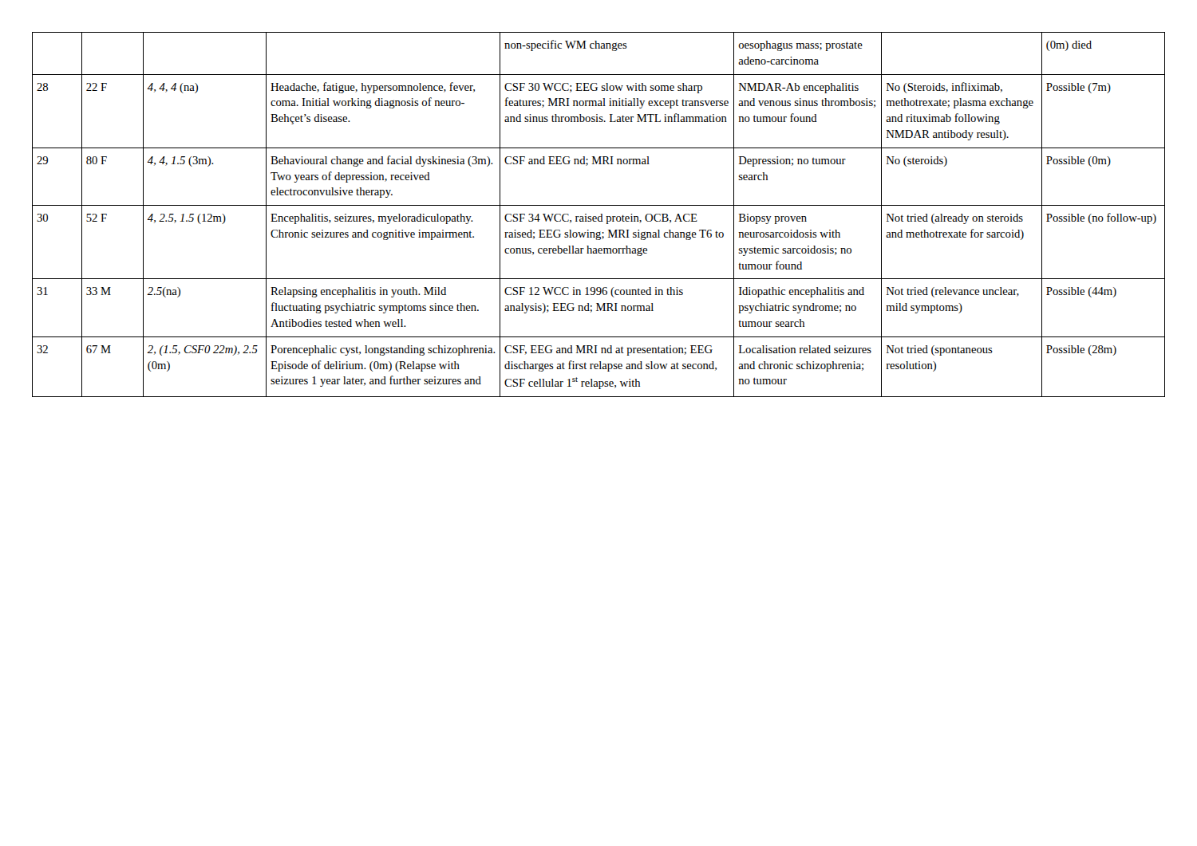| | | | | non-specific WM changes | oesophagus mass; prostate adeno-carcinoma | | (0m) died |
| 28 | 22 F | 4, 4, 4 (na) | Headache, fatigue, hypersomnolence, fever, coma. Initial working diagnosis of neuro-Behçet’s disease. | CSF 30 WCC; EEG slow with some sharp features; MRI normal initially except transverse and sinus thrombosis. Later MTL inflammation | NMDAR-Ab encephalitis and venous sinus thrombosis; no tumour found | No (Steroids, infliximab, methotrexate; plasma exchange and rituximab following NMDAR antibody result). | Possible (7m) |
| 29 | 80 F | 4, 4, 1.5 (3m). | Behavioural change and facial dyskinesia (3m). Two years of depression, received electroconvulsive therapy. | CSF and EEG nd; MRI normal | Depression; no tumour search | No (steroids) | Possible (0m) |
| 30 | 52 F | 4, 2.5, 1.5 (12m) | Encephalitis, seizures, myeloradiculopathy. Chronic seizures and cognitive impairment. | CSF 34 WCC, raised protein, OCB, ACE raised; EEG slowing; MRI signal change T6 to conus, cerebellar haemorrhage | Biopsy proven neurosarcoidosis with systemic sarcoidosis; no tumour found | Not tried (already on steroids and methotrexate for sarcoid) | Possible (no follow-up) |
| 31 | 33 M | 2.5 (na) | Relapsing encephalitis in youth. Mild fluctuating psychiatric symptoms since then. Antibodies tested when well. | CSF 12 WCC in 1996 (counted in this analysis); EEG nd; MRI normal | Idiopathic encephalitis and psychiatric syndrome; no tumour search | Not tried (relevance unclear, mild symptoms) | Possible (44m) |
| 32 | 67 M | 2, (1.5, CSF0 22m), 2.5 (0m) | Porencephalic cyst, longstanding schizophrenia. Episode of delirium. (0m) (Relapse with seizures 1 year later, and further seizures and | CSF, EEG and MRI nd at presentation; EEG discharges at first relapse and slow at second, CSF cellular 1 st relapse, with | Localisation related seizures and chronic schizophrenia; no tumour | Not tried (spontaneous resolution) | Possible (28m) |